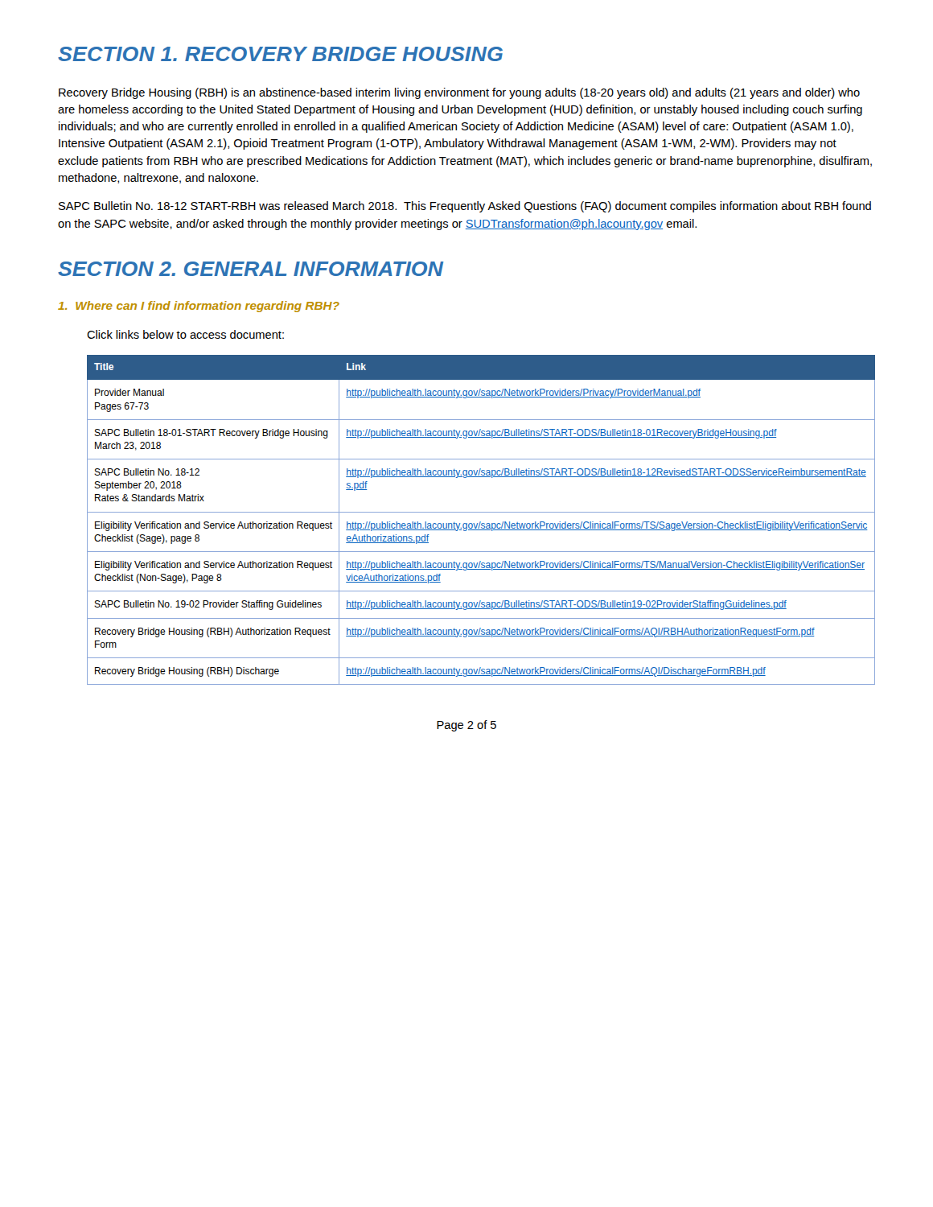SECTION 1. RECOVERY BRIDGE HOUSING
Recovery Bridge Housing (RBH) is an abstinence-based interim living environment for young adults (18-20 years old) and adults (21 years and older) who are homeless according to the United Stated Department of Housing and Urban Development (HUD) definition, or unstably housed including couch surfing individuals; and who are currently enrolled in enrolled in a qualified American Society of Addiction Medicine (ASAM) level of care: Outpatient (ASAM 1.0), Intensive Outpatient (ASAM 2.1), Opioid Treatment Program (1-OTP), Ambulatory Withdrawal Management (ASAM 1-WM, 2-WM). Providers may not exclude patients from RBH who are prescribed Medications for Addiction Treatment (MAT), which includes generic or brand-name buprenorphine, disulfiram, methadone, naltrexone, and naloxone.
SAPC Bulletin No. 18-12 START-RBH was released March 2018. This Frequently Asked Questions (FAQ) document compiles information about RBH found on the SAPC website, and/or asked through the monthly provider meetings or SUDTransformation@ph.lacounty.gov email.
SECTION 2. GENERAL INFORMATION
1. Where can I find information regarding RBH?
Click links below to access document:
| Title | Link |
| --- | --- |
| Provider Manual Pages 67-73 | http://publichealth.lacounty.gov/sapc/NetworkProviders/Privacy/ProviderManual.pdf |
| SAPC Bulletin 18-01-START Recovery Bridge Housing March 23, 2018 | http://publichealth.lacounty.gov/sapc/Bulletins/START-ODS/Bulletin18-01RecoveryBridgeHousing.pdf |
| SAPC Bulletin No. 18-12 September 20, 2018 Rates & Standards Matrix | http://publichealth.lacounty.gov/sapc/Bulletins/START-ODS/Bulletin18-12RevisedSTART-ODSServiceReimbursementRates.pdf |
| Eligibility Verification and Service Authorization Request Checklist (Sage), page 8 | http://publichealth.lacounty.gov/sapc/NetworkProviders/ClinicalForms/TS/SageVersion-ChecklistEligibilityVerificationServiceAuthorizations.pdf |
| Eligibility Verification and Service Authorization Request Checklist (Non-Sage), Page 8 | http://publichealth.lacounty.gov/sapc/NetworkProviders/ClinicalForms/TS/ManualVersion-ChecklistEligibilityVerificationServiceAuthorizations.pdf |
| SAPC Bulletin No. 19-02 Provider Staffing Guidelines | http://publichealth.lacounty.gov/sapc/Bulletins/START-ODS/Bulletin19-02ProviderStaffingGuidelines.pdf |
| Recovery Bridge Housing (RBH) Authorization Request Form | http://publichealth.lacounty.gov/sapc/NetworkProviders/ClinicalForms/AQI/RBHAuthorizationRequestForm.pdf |
| Recovery Bridge Housing (RBH) Discharge | http://publichealth.lacounty.gov/sapc/NetworkProviders/ClinicalForms/AQI/DischargeFormRBH.pdf |
Page 2 of 5